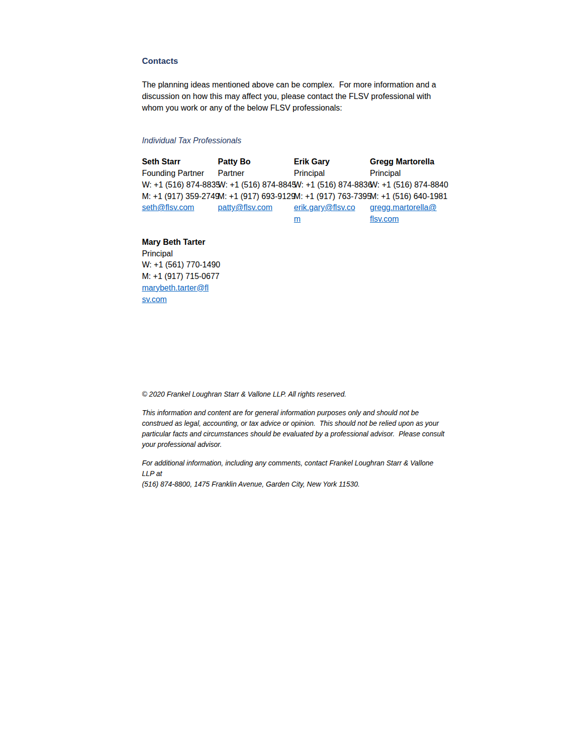Contacts
The planning ideas mentioned above can be complex. For more information and a discussion on how this may affect you, please contact the FLSV professional with whom you work or any of the below FLSV professionals:
Individual Tax Professionals
| Seth Starr Founding Partner W: +1 (516) 874-8835 M: +1 (917) 359-2749 seth@flsv.com | Patty Bo Partner W: +1 (516) 874-8845 M: +1 (917) 693-9129 patty@flsv.com | Erik Gary Principal W: +1 (516) 874-8836 M: +1 (917) 763-7395 erik.gary@flsv.com | Gregg Martorella Principal W: +1 (516) 874-8840 M: +1 (516) 640-1981 gregg.martorella@flsv.com |
| Mary Beth Tarter Principal W: +1 (561) 770-1490 M: +1 (917) 715-0677 marybeth.tarter@flsv.com | | | |
© 2020 Frankel Loughran Starr & Vallone LLP. All rights reserved.
This information and content are for general information purposes only and should not be construed as legal, accounting, or tax advice or opinion. This should not be relied upon as your particular facts and circumstances should be evaluated by a professional advisor. Please consult your professional advisor.
For additional information, including any comments, contact Frankel Loughran Starr & Vallone LLP at
(516) 874-8800, 1475 Franklin Avenue, Garden City, New York 11530.